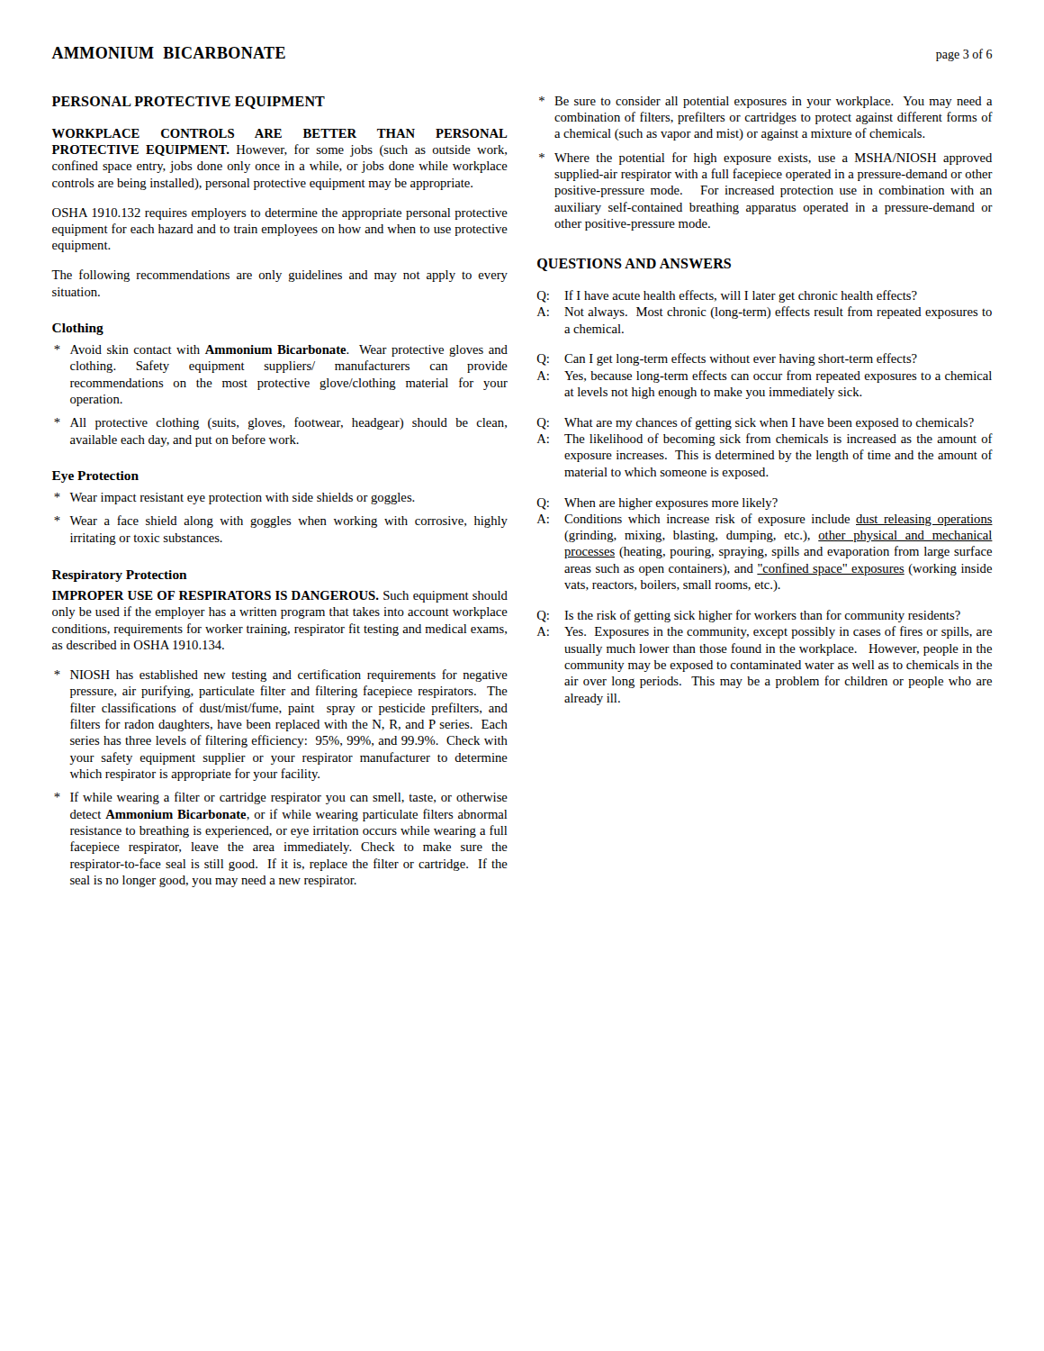AMMONIUM BICARBONATE
page 3 of 6
PERSONAL PROTECTIVE EQUIPMENT
WORKPLACE CONTROLS ARE BETTER THAN PERSONAL PROTECTIVE EQUIPMENT. However, for some jobs (such as outside work, confined space entry, jobs done only once in a while, or jobs done while workplace controls are being installed), personal protective equipment may be appropriate.
OSHA 1910.132 requires employers to determine the appropriate personal protective equipment for each hazard and to train employees on how and when to use protective equipment.
The following recommendations are only guidelines and may not apply to every situation.
Clothing
Avoid skin contact with Ammonium Bicarbonate. Wear protective gloves and clothing. Safety equipment suppliers/ manufacturers can provide recommendations on the most protective glove/clothing material for your operation.
All protective clothing (suits, gloves, footwear, headgear) should be clean, available each day, and put on before work.
Eye Protection
Wear impact resistant eye protection with side shields or goggles.
Wear a face shield along with goggles when working with corrosive, highly irritating or toxic substances.
Respiratory Protection
IMPROPER USE OF RESPIRATORS IS DANGEROUS. Such equipment should only be used if the employer has a written program that takes into account workplace conditions, requirements for worker training, respirator fit testing and medical exams, as described in OSHA 1910.134.
NIOSH has established new testing and certification requirements for negative pressure, air purifying, particulate filter and filtering facepiece respirators. The filter classifications of dust/mist/fume, paint spray or pesticide prefilters, and filters for radon daughters, have been replaced with the N, R, and P series. Each series has three levels of filtering efficiency: 95%, 99%, and 99.9%. Check with your safety equipment supplier or your respirator manufacturer to determine which respirator is appropriate for your facility.
If while wearing a filter or cartridge respirator you can smell, taste, or otherwise detect Ammonium Bicarbonate, or if while wearing particulate filters abnormal resistance to breathing is experienced, or eye irritation occurs while wearing a full facepiece respirator, leave the area immediately. Check to make sure the respirator-to-face seal is still good. If it is, replace the filter or cartridge. If the seal is no longer good, you may need a new respirator.
Be sure to consider all potential exposures in your workplace. You may need a combination of filters, prefilters or cartridges to protect against different forms of a chemical (such as vapor and mist) or against a mixture of chemicals.
Where the potential for high exposure exists, use a MSHA/NIOSH approved supplied-air respirator with a full facepiece operated in a pressure-demand or other positive-pressure mode. For increased protection use in combination with an auxiliary self-contained breathing apparatus operated in a pressure-demand or other positive-pressure mode.
QUESTIONS AND ANSWERS
Q:
If I have acute health effects, will I later get chronic health effects?
A:
Not always. Most chronic (long-term) effects result from repeated exposures to a chemical.
Q:
Can I get long-term effects without ever having short-term effects?
A:
Yes, because long-term effects can occur from repeated exposures to a chemical at levels not high enough to make you immediately sick.
Q:
What are my chances of getting sick when I have been exposed to chemicals?
A:
The likelihood of becoming sick from chemicals is increased as the amount of exposure increases. This is determined by the length of time and the amount of material to which someone is exposed.
Q:
When are higher exposures more likely?
A:
Conditions which increase risk of exposure include dust releasing operations (grinding, mixing, blasting, dumping, etc.), other physical and mechanical processes (heating, pouring, spraying, spills and evaporation from large surface areas such as open containers), and "confined space" exposures (working inside vats, reactors, boilers, small rooms, etc.).
Q:
Is the risk of getting sick higher for workers than for community residents?
A:
Yes. Exposures in the community, except possibly in cases of fires or spills, are usually much lower than those found in the workplace. However, people in the community may be exposed to contaminated water as well as to chemicals in the air over long periods. This may be a problem for children or people who are already ill.